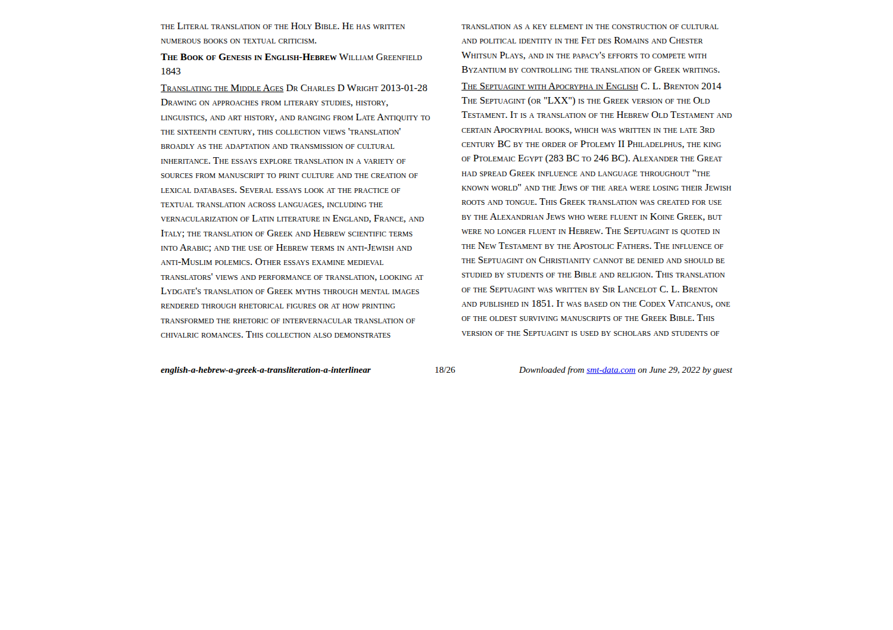the Literal translation of the Holy Bible. He has written numerous books on textual criticism.
The Book of Genesis in English-Hebrew William Greenfield 1843
Translating the Middle Ages Dr Charles D Wright 2013-01-28 Drawing on approaches from literary studies, history, linguistics, and art history, and ranging from Late Antiquity to the sixteenth century, this collection views 'translation' broadly as the adaptation and transmission of cultural inheritance. The essays explore translation in a variety of sources from manuscript to print culture and the creation of lexical databases. Several essays look at the practice of textual translation across languages, including the vernacularization of Latin literature in England, France, and Italy; the translation of Greek and Hebrew scientific terms into Arabic; and the use of Hebrew terms in anti-Jewish and anti-Muslim polemics. Other essays examine medieval translators' views and performance of translation, looking at Lydgate's translation of Greek myths through mental images rendered through rhetorical figures or at how printing transformed the rhetoric of intervernacular translation of chivalric romances. This collection also demonstrates translation as a key element in the construction of cultural and political identity in the Fet des Romains and Chester Whitsun Plays, and in the papacy's efforts to compete with Byzantium by controlling the translation of Greek writings.
The Septuagint with Apocrypha in English C. L. Brenton 2014 The Septuagint (or "LXX") is the Greek version of the Old Testament. It is a translation of the Hebrew Old Testament and certain Apocryphal books, which was written in the late 3rd century BC by the order of Ptolemy II Philadelphus, the king of Ptolemaic Egypt (283 BC to 246 BC). Alexander the Great had spread Greek influence and language throughout "the known world" and the Jews of the area were losing their Jewish roots and tongue. This Greek translation was created for use by the Alexandrian Jews who were fluent in Koine Greek, but were no longer fluent in Hebrew. The Septuagint is quoted in the New Testament by the Apostolic Fathers. The influence of the Septuagint on Christianity cannot be denied and should be studied by students of the Bible and religion. This translation of the Septuagint was written by Sir Lancelot C. L. Brenton and published in 1851. It was based on the Codex Vaticanus, one of the oldest surviving manuscripts of the Greek Bible. This version of the Septuagint is used by scholars and students of
english-a-hebrew-a-greek-a-transliteration-a-interlinear
18/26
Downloaded from smt-data.com on June 29, 2022 by guest